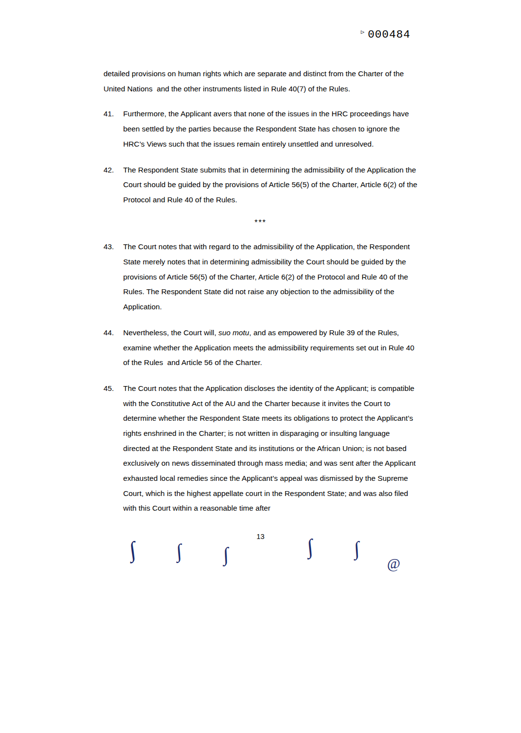▷000484
detailed provisions on human rights which are separate and distinct from the Charter of the United Nations and the other instruments listed in Rule 40(7) of the Rules.
41. Furthermore, the Applicant avers that none of the issues in the HRC proceedings have been settled by the parties because the Respondent State has chosen to ignore the HRC’s Views such that the issues remain entirely unsettled and unresolved.
42. The Respondent State submits that in determining the admissibility of the Application the Court should be guided by the provisions of Article 56(5) of the Charter, Article 6(2) of the Protocol and Rule 40 of the Rules.
***
43. The Court notes that with regard to the admissibility of the Application, the Respondent State merely notes that in determining admissibility the Court should be guided by the provisions of Article 56(5) of the Charter, Article 6(2) of the Protocol and Rule 40 of the Rules. The Respondent State did not raise any objection to the admissibility of the Application.
44. Nevertheless, the Court will, suo motu, and as empowered by Rule 39 of the Rules, examine whether the Application meets the admissibility requirements set out in Rule 40 of the Rules and Article 56 of the Charter.
45. The Court notes that the Application discloses the identity of the Applicant; is compatible with the Constitutive Act of the AU and the Charter because it invites the Court to determine whether the Respondent State meets its obligations to protect the Applicant’s rights enshrined in the Charter; is not written in disparaging or insulting language directed at the Respondent State and its institutions or the African Union; is not based exclusively on news disseminated through mass media; and was sent after the Applicant exhausted local remedies since the Applicant’s appeal was dismissed by the Supreme Court, which is the highest appellate court in the Respondent State; and was also filed with this Court within a reasonable time after
13
∫ ∫ ∫ ∫ ∫ @